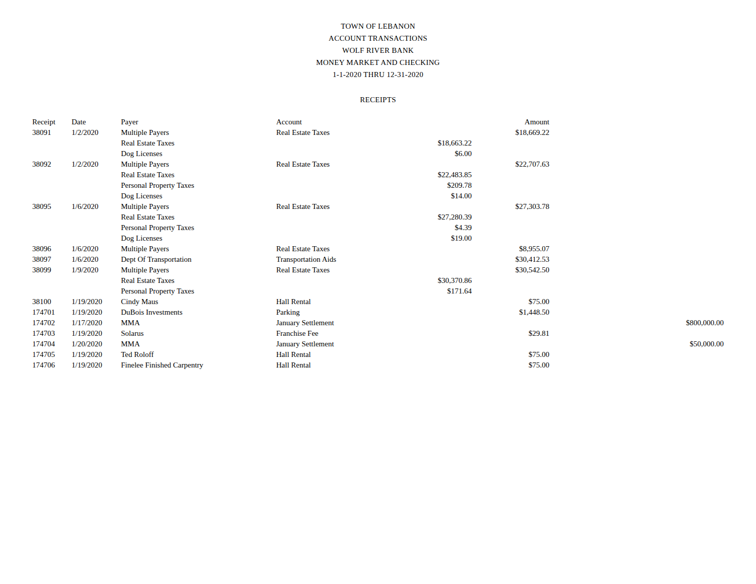TOWN OF LEBANON
ACCOUNT TRANSACTIONS
WOLF RIVER BANK
MONEY MARKET AND CHECKING
1-1-2020 THRU 12-31-2020
RECEIPTS
| Receipt | Date | Payer | Account | | Amount | |
| 38091 | 1/2/2020 | Multiple Payers | Real Estate Taxes | | $18,669.22 | |
| | | Real Estate Taxes | | $18,663.22 | | |
| | | Dog Licenses | | $6.00 | | |
| 38092 | 1/2/2020 | Multiple Payers | Real Estate Taxes | | $22,707.63 | |
| | | Real Estate Taxes | | $22,483.85 | | |
| | | Personal Property Taxes | | $209.78 | | |
| | | Dog Licenses | | $14.00 | | |
| 38095 | 1/6/2020 | Multiple Payers | Real Estate Taxes | | $27,303.78 | |
| | | Real Estate Taxes | | $27,280.39 | | |
| | | Personal Property Taxes | | $4.39 | | |
| | | Dog Licenses | | $19.00 | | |
| 38096 | 1/6/2020 | Multiple Payers | Real Estate Taxes | | $8,955.07 | |
| 38097 | 1/6/2020 | Dept Of Transportation | Transportation Aids | | $30,412.53 | |
| 38099 | 1/9/2020 | Multiple Payers | Real Estate Taxes | | $30,542.50 | |
| | | Real Estate Taxes | | $30,370.86 | | |
| | | Personal Property Taxes | | $171.64 | | |
| 38100 | 1/19/2020 | Cindy Maus | Hall Rental | | $75.00 | |
| 174701 | 1/19/2020 | DuBois Investments | Parking | | $1,448.50 | |
| 174702 | 1/17/2020 | MMA | January Settlement | | | $800,000.00 |
| 174703 | 1/19/2020 | Solarus | Franchise Fee | | $29.81 | |
| 174704 | 1/20/2020 | MMA | January Settlement | | | $50,000.00 |
| 174705 | 1/19/2020 | Ted Roloff | Hall Rental | | $75.00 | |
| 174706 | 1/19/2020 | Finelee Finished Carpentry | Hall Rental | | $75.00 | |